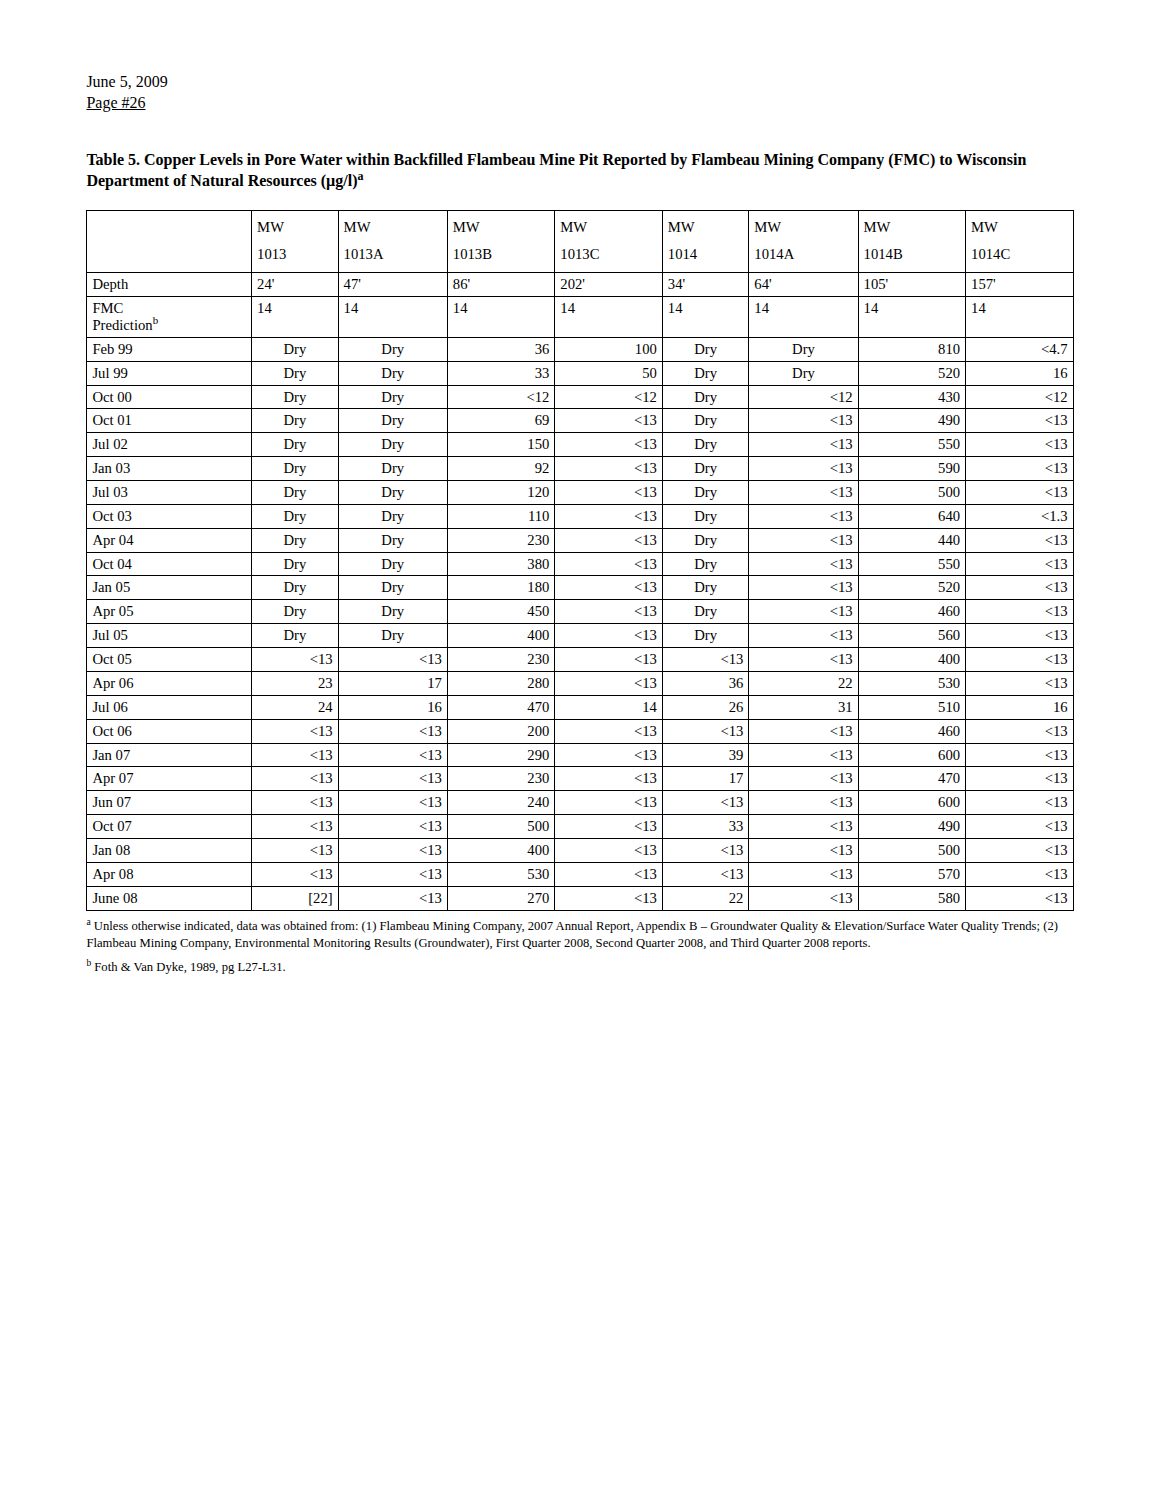June 5, 2009
Page #26
Table 5. Copper Levels in Pore Water within Backfilled Flambeau Mine Pit Reported by Flambeau Mining Company (FMC) to Wisconsin Department of Natural Resources (µg/l)a
| | MW 1013 | MW 1013A | MW 1013B | MW 1013C | MW 1014 | MW 1014A | MW 1014B | MW 1014C |
| --- | --- | --- | --- | --- | --- | --- | --- | --- |
| Depth | 24' | 47' | 86' | 202' | 34' | 64' | 105' | 157' |
| FMC Prediction b | 14 | 14 | 14 | 14 | 14 | 14 | 14 | 14 |
| Feb 99 | Dry | Dry | 36 | 100 | Dry | Dry | 810 | <4.7 |
| Jul 99 | Dry | Dry | 33 | 50 | Dry | Dry | 520 | 16 |
| Oct 00 | Dry | Dry | <12 | <12 | Dry | <12 | 430 | <12 |
| Oct 01 | Dry | Dry | 69 | <13 | Dry | <13 | 490 | <13 |
| Jul 02 | Dry | Dry | 150 | <13 | Dry | <13 | 550 | <13 |
| Jan 03 | Dry | Dry | 92 | <13 | Dry | <13 | 590 | <13 |
| Jul 03 | Dry | Dry | 120 | <13 | Dry | <13 | 500 | <13 |
| Oct 03 | Dry | Dry | 110 | <13 | Dry | <13 | 640 | <1.3 |
| Apr 04 | Dry | Dry | 230 | <13 | Dry | <13 | 440 | <13 |
| Oct 04 | Dry | Dry | 380 | <13 | Dry | <13 | 550 | <13 |
| Jan 05 | Dry | Dry | 180 | <13 | Dry | <13 | 520 | <13 |
| Apr 05 | Dry | Dry | 450 | <13 | Dry | <13 | 460 | <13 |
| Jul 05 | Dry | Dry | 400 | <13 | Dry | <13 | 560 | <13 |
| Oct 05 | <13 | <13 | 230 | <13 | <13 | <13 | 400 | <13 |
| Apr 06 | 23 | 17 | 280 | <13 | 36 | 22 | 530 | <13 |
| Jul 06 | 24 | 16 | 470 | 14 | 26 | 31 | 510 | 16 |
| Oct 06 | <13 | <13 | 200 | <13 | <13 | <13 | 460 | <13 |
| Jan 07 | <13 | <13 | 290 | <13 | 39 | <13 | 600 | <13 |
| Apr 07 | <13 | <13 | 230 | <13 | 17 | <13 | 470 | <13 |
| Jun 07 | <13 | <13 | 240 | <13 | <13 | <13 | 600 | <13 |
| Oct 07 | <13 | <13 | 500 | <13 | 33 | <13 | 490 | <13 |
| Jan 08 | <13 | <13 | 400 | <13 | <13 | <13 | 500 | <13 |
| Apr 08 | <13 | <13 | 530 | <13 | <13 | <13 | 570 | <13 |
| June 08 | [22] | <13 | 270 | <13 | 22 | <13 | 580 | <13 |
a Unless otherwise indicated, data was obtained from: (1) Flambeau Mining Company, 2007 Annual Report, Appendix B – Groundwater Quality & Elevation/Surface Water Quality Trends; (2) Flambeau Mining Company, Environmental Monitoring Results (Groundwater), First Quarter 2008, Second Quarter 2008, and Third Quarter 2008 reports.
b Foth & Van Dyke, 1989, pg L27-L31.